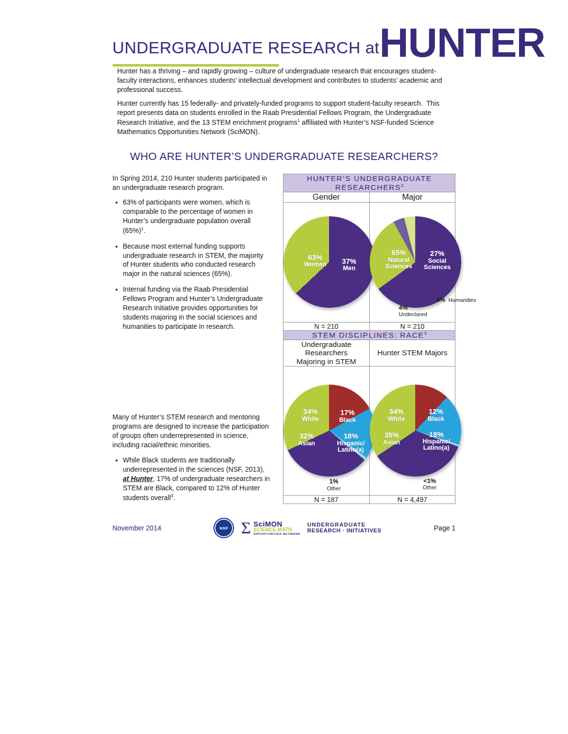UNDERGRADUATE RESEARCH at
HUNTER
Hunter has a thriving – and rapidly growing – culture of undergraduate research that encourages student-faculty interactions, enhances students’ intellectual development and contributes to students’ academic and professional success.
Hunter currently has 15 federally- and privately-funded programs to support student-faculty research. This report presents data on students enrolled in the Raab Presidential Fellows Program, the Undergraduate Research Initiative, and the 13 STEM enrichment programs1 affiliated with Hunter’s NSF-funded Science Mathematics Opportunities Network (SciMON).
WHO ARE HUNTER’S UNDERGRADUATE RESEARCHERS?
In Spring 2014, 210 Hunter students participated in an undergraduate research program.
63% of participants were women, which is comparable to the percentage of women in Hunter’s undergraduate population overall (65%)1.
Because most external funding supports undergraduate research in STEM, the majority of Hunter students who conducted research major in the natural sciences (65%).
Internal funding via the Raab Presidential Fellows Program and Hunter’s Undergraduate Research Initiative provides opportunities for students majoring in the social sciences and humanities to participate in research.
Many of Hunter’s STEM research and mentoring programs are designed to increase the participation of groups often underrepresented in science, including racial/ethnic minorities.
While Black students are traditionally underrepresented in the sciences (NSF, 2013), at Hunter, 17% of undergraduate researchers in STEM are Black, compared to 12% of Hunter students overall3.
| HUNTER’S UNDERGRADUATE RESEARCHERS 2 |
| Gender | Major |
| 63% Women 37% Men | 65% Natural Sciences 27% Social Sciences 4% Humanities 4% Undeclared |
| N = 210 | N = 210 |
| STEM DISCIPLINES: RACE 3 |
| Undergraduate Researchers Majoring in STEM | Hunter STEM Majors |
| 17% Black 18% Hispanic/ Latino(a) 32% Asian 34% White 1% Other | 12% Black 18% Hispanic/ Latino(a) 35% Asian 34% White <1% Other |
| N = 187 | N = 4,497 |
November 2014
NSF
Σ
SciMON
SCIENCE.MATH
OPPORTUNITIES NETWORK
UNDERGRADUATE
RESEARCH · INITIATIVES
Page 1